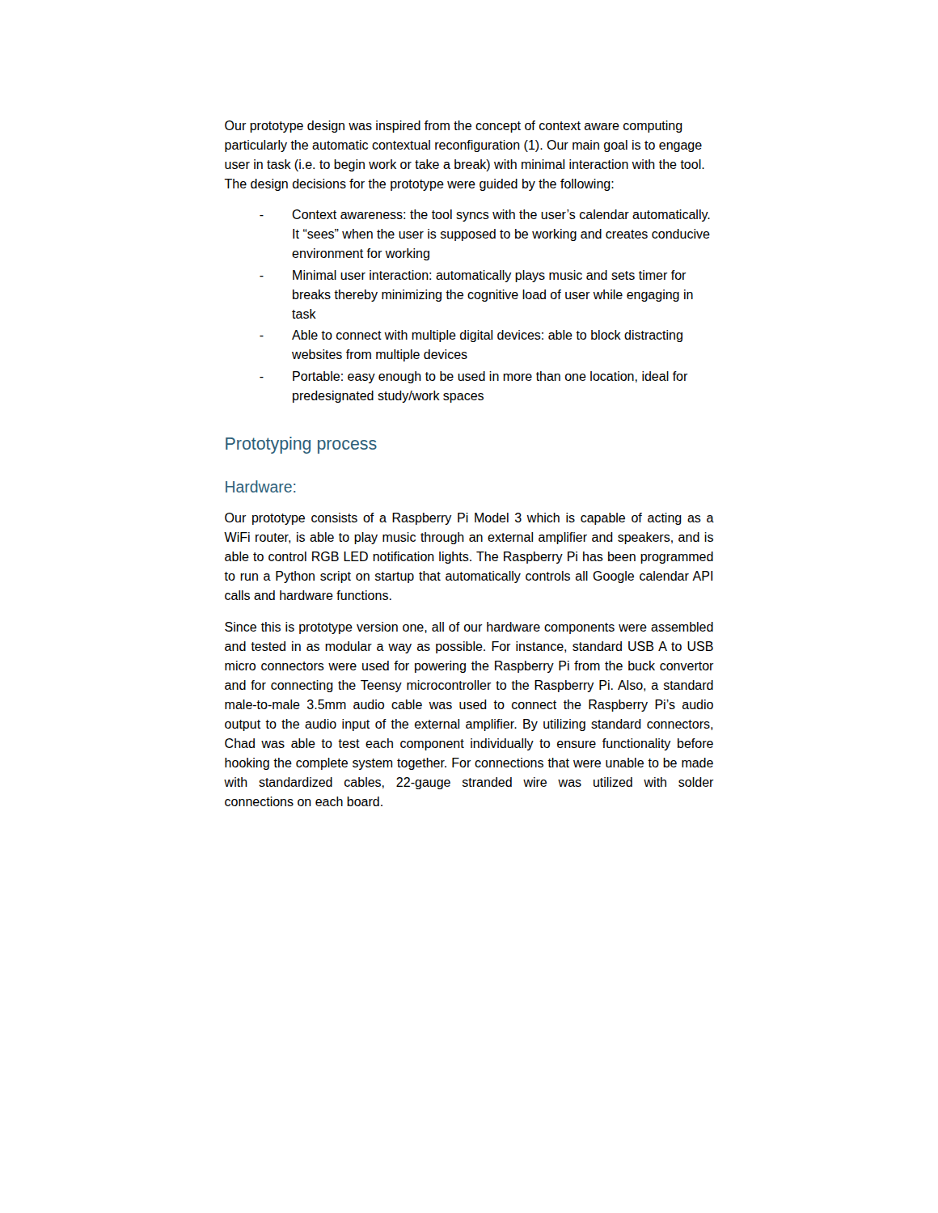Our prototype design was inspired from the concept of context aware computing particularly the automatic contextual reconfiguration (1). Our main goal is to engage user in task (i.e. to begin work or take a break) with minimal interaction with the tool. The design decisions for the prototype were guided by the following:
Context awareness: the tool syncs with the user’s calendar automatically. It “sees” when the user is supposed to be working and creates conducive environment for working
Minimal user interaction: automatically plays music and sets timer for breaks thereby minimizing the cognitive load of user while engaging in task
Able to connect with multiple digital devices: able to block distracting websites from multiple devices
Portable: easy enough to be used in more than one location, ideal for predesignated study/work spaces
Prototyping process
Hardware:
Our prototype consists of a Raspberry Pi Model 3 which is capable of acting as a WiFi router, is able to play music through an external amplifier and speakers, and is able to control RGB LED notification lights. The Raspberry Pi has been programmed to run a Python script on startup that automatically controls all Google calendar API calls and hardware functions.
Since this is prototype version one, all of our hardware components were assembled and tested in as modular a way as possible. For instance, standard USB A to USB micro connectors were used for powering the Raspberry Pi from the buck convertor and for connecting the Teensy microcontroller to the Raspberry Pi. Also, a standard male-to-male 3.5mm audio cable was used to connect the Raspberry Pi’s audio output to the audio input of the external amplifier. By utilizing standard connectors, Chad was able to test each component individually to ensure functionality before hooking the complete system together. For connections that were unable to be made with standardized cables, 22-gauge stranded wire was utilized with solder connections on each board.